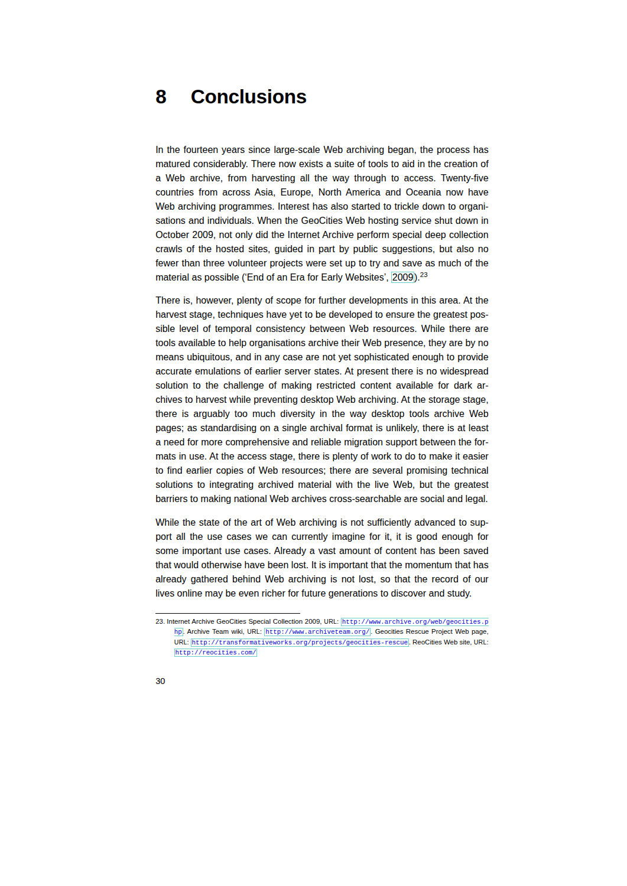8 Conclusions
In the fourteen years since large-scale Web archiving began, the process has matured considerably. There now exists a suite of tools to aid in the creation of a Web archive, from harvesting all the way through to access. Twenty-five countries from across Asia, Europe, North America and Oceania now have Web archiving programmes. Interest has also started to trickle down to organisations and individuals. When the GeoCities Web hosting service shut down in October 2009, not only did the Internet Archive perform special deep collection crawls of the hosted sites, guided in part by public suggestions, but also no fewer than three volunteer projects were set up to try and save as much of the material as possible (‘End of an Era for Early Websites’, 2009).23
There is, however, plenty of scope for further developments in this area. At the harvest stage, techniques have yet to be developed to ensure the greatest possible level of temporal consistency between Web resources. While there are tools available to help organisations archive their Web presence, they are by no means ubiquitous, and in any case are not yet sophisticated enough to provide accurate emulations of earlier server states. At present there is no widespread solution to the challenge of making restricted content available for dark archives to harvest while preventing desktop Web archiving. At the storage stage, there is arguably too much diversity in the way desktop tools archive Web pages; as standardising on a single archival format is unlikely, there is at least a need for more comprehensive and reliable migration support between the formats in use. At the access stage, there is plenty of work to do to make it easier to find earlier copies of Web resources; there are several promising technical solutions to integrating archived material with the live Web, but the greatest barriers to making national Web archives cross-searchable are social and legal.
While the state of the art of Web archiving is not sufficiently advanced to support all the use cases we can currently imagine for it, it is good enough for some important use cases. Already a vast amount of content has been saved that would otherwise have been lost. It is important that the momentum that has already gathered behind Web archiving is not lost, so that the record of our lives online may be even richer for future generations to discover and study.
23. Internet Archive GeoCities Special Collection 2009, URL: http://www.archive.org/web/geocities.php. Archive Team wiki, URL: http://www.archiveteam.org/. Geocities Rescue Project Web page, URL: http://transformativeworks.org/projects/geocities-rescue. ReoCities Web site, URL: http://reocities.com/
30